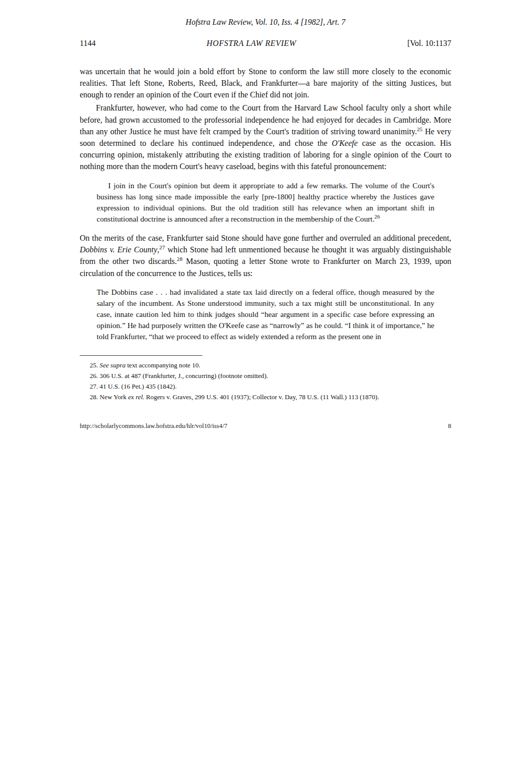Hofstra Law Review, Vol. 10, Iss. 4 [1982], Art. 7
1144 HOFSTRA LAW REVIEW [Vol. 10:1137
was uncertain that he would join a bold effort by Stone to conform the law still more closely to the economic realities. That left Stone, Roberts, Reed, Black, and Frankfurter—a bare majority of the sitting Justices, but enough to render an opinion of the Court even if the Chief did not join.
Frankfurter, however, who had come to the Court from the Harvard Law School faculty only a short while before, had grown accustomed to the professorial independence he had enjoyed for decades in Cambridge. More than any other Justice he must have felt cramped by the Court's tradition of striving toward unanimity.25 He very soon determined to declare his continued independence, and chose the O'Keefe case as the occasion. His concurring opinion, mistakenly attributing the existing tradition of laboring for a single opinion of the Court to nothing more than the modern Court's heavy caseload, begins with this fateful pronouncement:
I join in the Court's opinion but deem it appropriate to add a few remarks. The volume of the Court's business has long since made impossible the early [pre-1800] healthy practice whereby the Justices gave expression to individual opinions. But the old tradition still has relevance when an important shift in constitutional doctrine is announced after a reconstruction in the membership of the Court.26
On the merits of the case, Frankfurter said Stone should have gone further and overruled an additional precedent, Dobbins v. Erie County,27 which Stone had left unmentioned because he thought it was arguably distinguishable from the other two discards.28 Mason, quoting a letter Stone wrote to Frankfurter on March 23, 1939, upon circulation of the concurrence to the Justices, tells us:
The Dobbins case . . . had invalidated a state tax laid directly on a federal office, though measured by the salary of the incumbent. As Stone understood immunity, such a tax might still be unconstitutional. In any case, innate caution led him to think judges should “hear argument in a specific case before expressing an opinion.” He had purposely written the O'Keefe case as “narrowly” as he could. “I think it of importance,” he told Frankfurter, “that we proceed to effect as widely extended a reform as the present one in
See supra text accompanying note 10.
306 U.S. at 487 (Frankfurter, J., concurring) (footnote omitted).
41 U.S. (16 Pet.) 435 (1842).
New York ex rel. Rogers v. Graves, 299 U.S. 401 (1937); Collector v. Day, 78 U.S. (11 Wall.) 113 (1870).
http://scholarlycommons.law.hofstra.edu/hlr/vol10/iss4/7 8